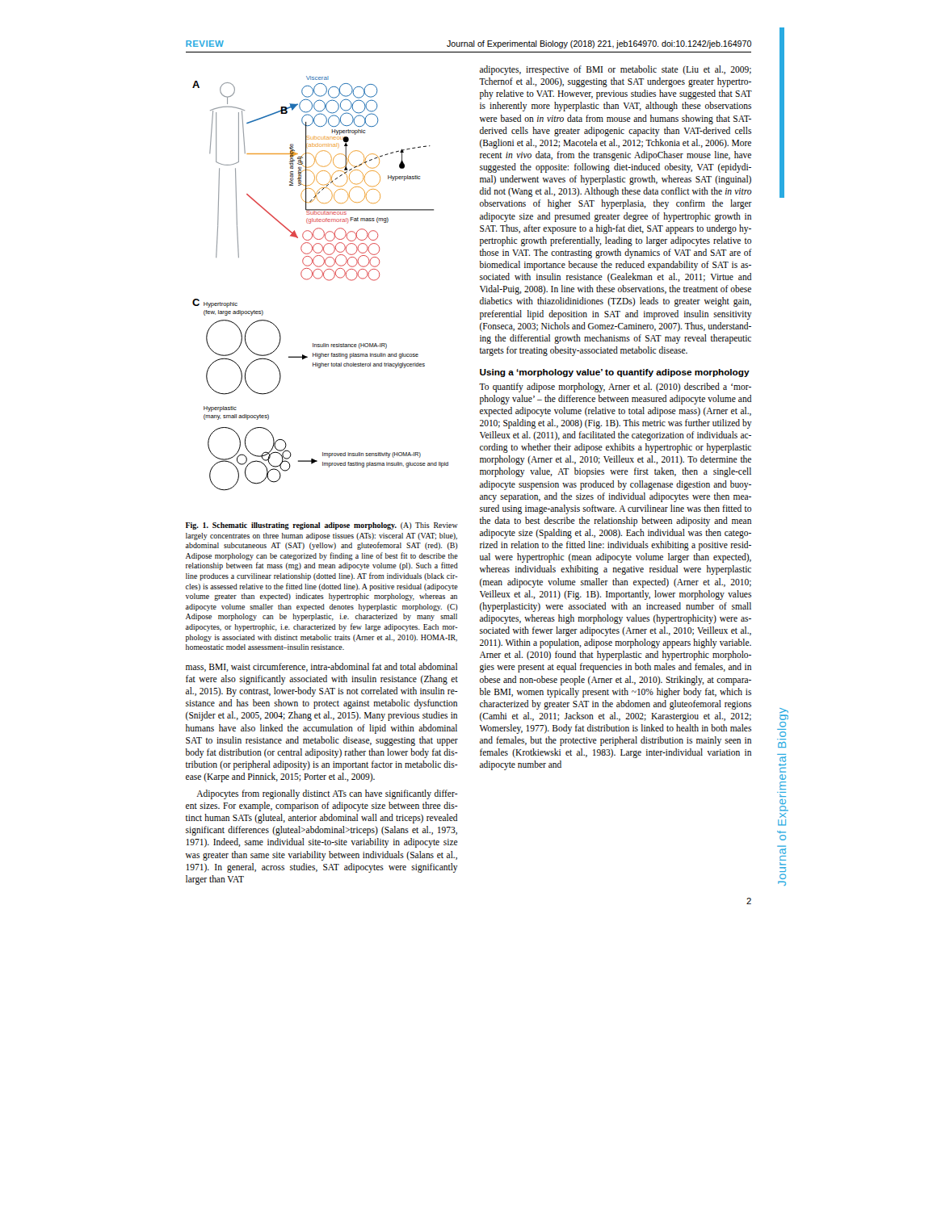REVIEW Journal of Experimental Biology (2018) 221, jeb164970. doi:10.1242/jeb.164970
A Visceral Subcutaneous (abdominal) Subcutaneous (gluteofemoral) B Hypertrophic Hyperplastic Fat mass (mg) Mean adipocyte volume (pl) C Hypertrophic (few, large adipocytes) Insulin resistance (HOMA-IR) Higher fasting plasma insulin and glucose Higher total cholesterol and triacylglycerides Hyperplastic (many, small adipocytes) Improved insulin sensitivity (HOMA-IR) Improved fasting plasma insulin, glucose and lipid
Fig. 1. Schematic illustrating regional adipose morphology. (A) This Review largely concentrates on three human adipose tissues (ATs): visceral AT (VAT; blue), abdominal subcutaneous AT (SAT) (yellow) and gluteofemoral SAT (red). (B) Adipose morphology can be categorized by finding a line of best fit to describe the relationship between fat mass (mg) and mean adipocyte volume (pl). Such a fitted line produces a curvilinear relationship (dotted line). AT from individuals (black circles) is assessed relative to the fitted line (dotted line). A positive residual (adipocyte volume greater than expected) indicates hypertrophic morphology, whereas an adipocyte volume smaller than expected denotes hyperplastic morphology. (C) Adipose morphology can be hyperplastic, i.e. characterized by many small adipocytes, or hypertrophic, i.e. characterized by few large adipocytes. Each morphology is associated with distinct metabolic traits (Arner et al., 2010). HOMA-IR, homeostatic model assessment–insulin resistance.
mass, BMI, waist circumference, intra-abdominal fat and total abdominal fat were also significantly associated with insulin resistance (Zhang et al., 2015). By contrast, lower-body SAT is not correlated with insulin resistance and has been shown to protect against metabolic dysfunction (Snijder et al., 2005, 2004; Zhang et al., 2015). Many previous studies in humans have also linked the accumulation of lipid within abdominal SAT to insulin resistance and metabolic disease, suggesting that upper body fat distribution (or central adiposity) rather than lower body fat distribution (or peripheral adiposity) is an important factor in metabolic disease (Karpe and Pinnick, 2015; Porter et al., 2009).
Adipocytes from regionally distinct ATs can have significantly different sizes. For example, comparison of adipocyte size between three distinct human SATs (gluteal, anterior abdominal wall and triceps) revealed significant differences (gluteal>abdominal>triceps) (Salans et al., 1973, 1971). Indeed, same individual site-to-site variability in adipocyte size was greater than same site variability between individuals (Salans et al., 1971). In general, across studies, SAT adipocytes were significantly larger than VAT
adipocytes, irrespective of BMI or metabolic state (Liu et al., 2009; Tchernof et al., 2006), suggesting that SAT undergoes greater hypertrophy relative to VAT. However, previous studies have suggested that SAT is inherently more hyperplastic than VAT, although these observations were based on in vitro data from mouse and humans showing that SAT-derived cells have greater adipogenic capacity than VAT-derived cells (Baglioni et al., 2012; Macotela et al., 2012; Tchkonia et al., 2006). More recent in vivo data, from the transgenic AdipoChaser mouse line, have suggested the opposite: following diet-induced obesity, VAT (epidydimal) underwent waves of hyperplastic growth, whereas SAT (inguinal) did not (Wang et al., 2013). Although these data conflict with the in vitro observations of higher SAT hyperplasia, they confirm the larger adipocyte size and presumed greater degree of hypertrophic growth in SAT. Thus, after exposure to a high-fat diet, SAT appears to undergo hypertrophic growth preferentially, leading to larger adipocytes relative to those in VAT. The contrasting growth dynamics of VAT and SAT are of biomedical importance because the reduced expandability of SAT is associated with insulin resistance (Gealekman et al., 2011; Virtue and Vidal-Puig, 2008). In line with these observations, the treatment of obese diabetics with thiazolidinidiones (TZDs) leads to greater weight gain, preferential lipid deposition in SAT and improved insulin sensitivity (Fonseca, 2003; Nichols and Gomez-Caminero, 2007). Thus, understanding the differential growth mechanisms of SAT may reveal therapeutic targets for treating obesity-associated metabolic disease.
Using a ‘morphology value’ to quantify adipose morphology
To quantify adipose morphology, Arner et al. (2010) described a ‘morphology value’ – the difference between measured adipocyte volume and expected adipocyte volume (relative to total adipose mass) (Arner et al., 2010; Spalding et al., 2008) (Fig. 1B). This metric was further utilized by Veilleux et al. (2011), and facilitated the categorization of individuals according to whether their adipose exhibits a hypertrophic or hyperplastic morphology (Arner et al., 2010; Veilleux et al., 2011). To determine the morphology value, AT biopsies were first taken, then a single-cell adipocyte suspension was produced by collagenase digestion and buoyancy separation, and the sizes of individual adipocytes were then measured using image-analysis software. A curvilinear line was then fitted to the data to best describe the relationship between adiposity and mean adipocyte size (Spalding et al., 2008). Each individual was then categorized in relation to the fitted line: individuals exhibiting a positive residual were hypertrophic (mean adipocyte volume larger than expected), whereas individuals exhibiting a negative residual were hyperplastic (mean adipocyte volume smaller than expected) (Arner et al., 2010; Veilleux et al., 2011) (Fig. 1B). Importantly, lower morphology values (hyperplasticity) were associated with an increased number of small adipocytes, whereas high morphology values (hypertrophicity) were associated with fewer larger adipocytes (Arner et al., 2010; Veilleux et al., 2011). Within a population, adipose morphology appears highly variable. Arner et al. (2010) found that hyperplastic and hypertrophic morphologies were present at equal frequencies in both males and females, and in obese and non-obese people (Arner et al., 2010). Strikingly, at comparable BMI, women typically present with ~10% higher body fat, which is characterized by greater SAT in the abdomen and gluteofemoral regions (Camhi et al., 2011; Jackson et al., 2002; Karastergiou et al., 2012; Womersley, 1977). Body fat distribution is linked to health in both males and females, but the protective peripheral distribution is mainly seen in females (Krotkiewski et al., 1983). Large inter-individual variation in adipocyte number and
Journal of Experimental Biology
2